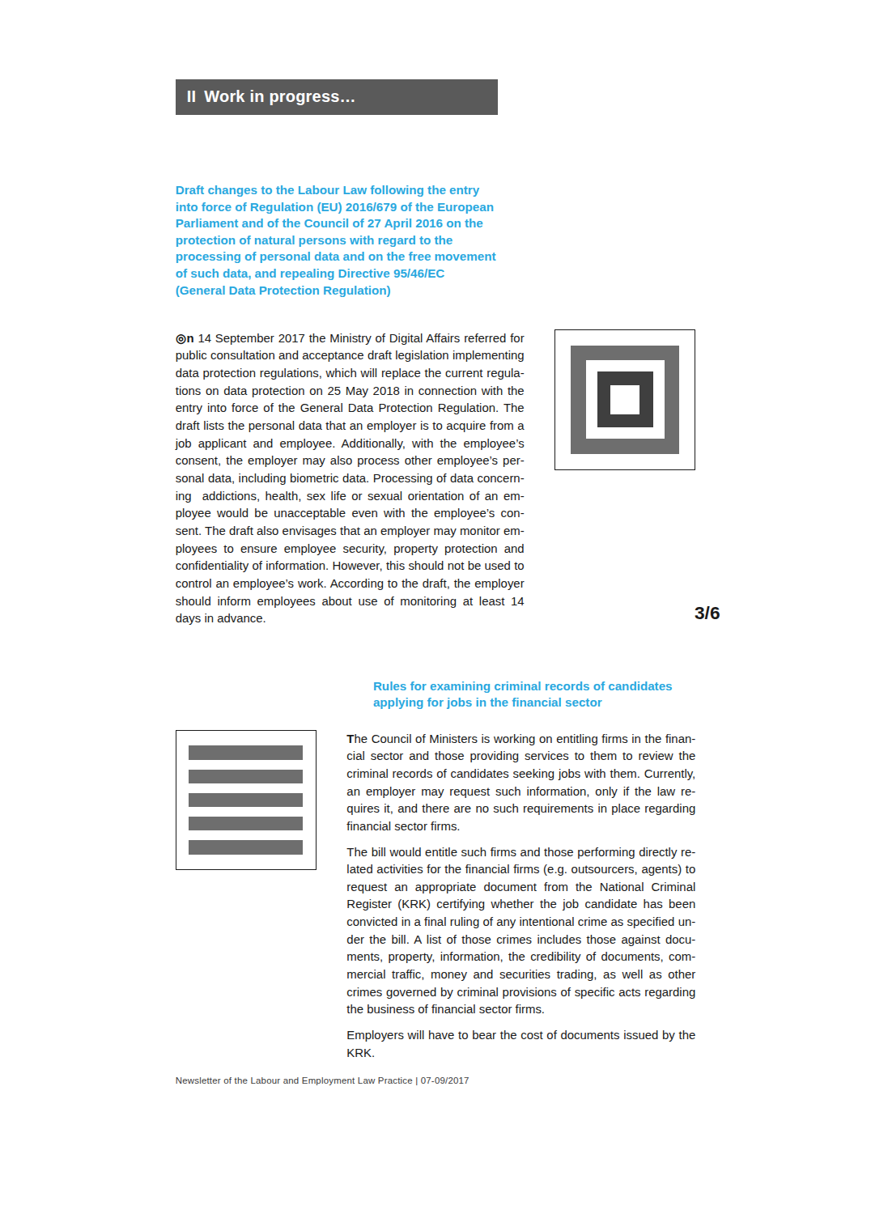IIWork in progress…
Draft changes to the Labour Law following the entry into force of Regulation (EU) 2016/679 of the European Parliament and of the Council of 27 April 2016 on the protection of natural persons with regard to the processing of personal data and on the free movement of such data, and repealing Directive 95/46/EC (General Data Protection Regulation)
◎n 14 September 2017 the Ministry of Digital Affairs referred for public consultation and acceptance draft legislation implementing data protection regulations, which will replace the current regulations on data protection on 25 May 2018 in connection with the entry into force of the General Data Protection Regulation. The draft lists the personal data that an employer is to acquire from a job applicant and employee. Additionally, with the employee’s consent, the employer may also process other employee’s personal data, including biometric data. Processing of data concerning addictions, health, sex life or sexual orientation of an employee would be unacceptable even with the employee’s consent. The draft also envisages that an employer may monitor employees to ensure employee security, property protection and confidentiality of information. However, this should not be used to control an employee’s work. According to the draft, the employer should inform employees about use of monitoring at least 14 days in advance.
Rules for examining criminal records of candidates applying for jobs in the financial sector
The Council of Ministers is working on entitling firms in the financial sector and those providing services to them to review the criminal records of candidates seeking jobs with them. Currently, an employer may request such information, only if the law requires it, and there are no such requirements in place regarding financial sector firms.
The bill would entitle such firms and those performing directly related activities for the financial firms (e.g. outsourcers, agents) to request an appropriate document from the National Criminal Register (KRK) certifying whether the job candidate has been convicted in a final ruling of any intentional crime as specified under the bill. A list of those crimes includes those against documents, property, information, the credibility of documents, commercial traffic, money and securities trading, as well as other crimes governed by criminal provisions of specific acts regarding the business of financial sector firms.
Employers will have to bear the cost of documents issued by the KRK.
3/6
Newsletter of the Labour and Employment Law Practice | 07-09/2017